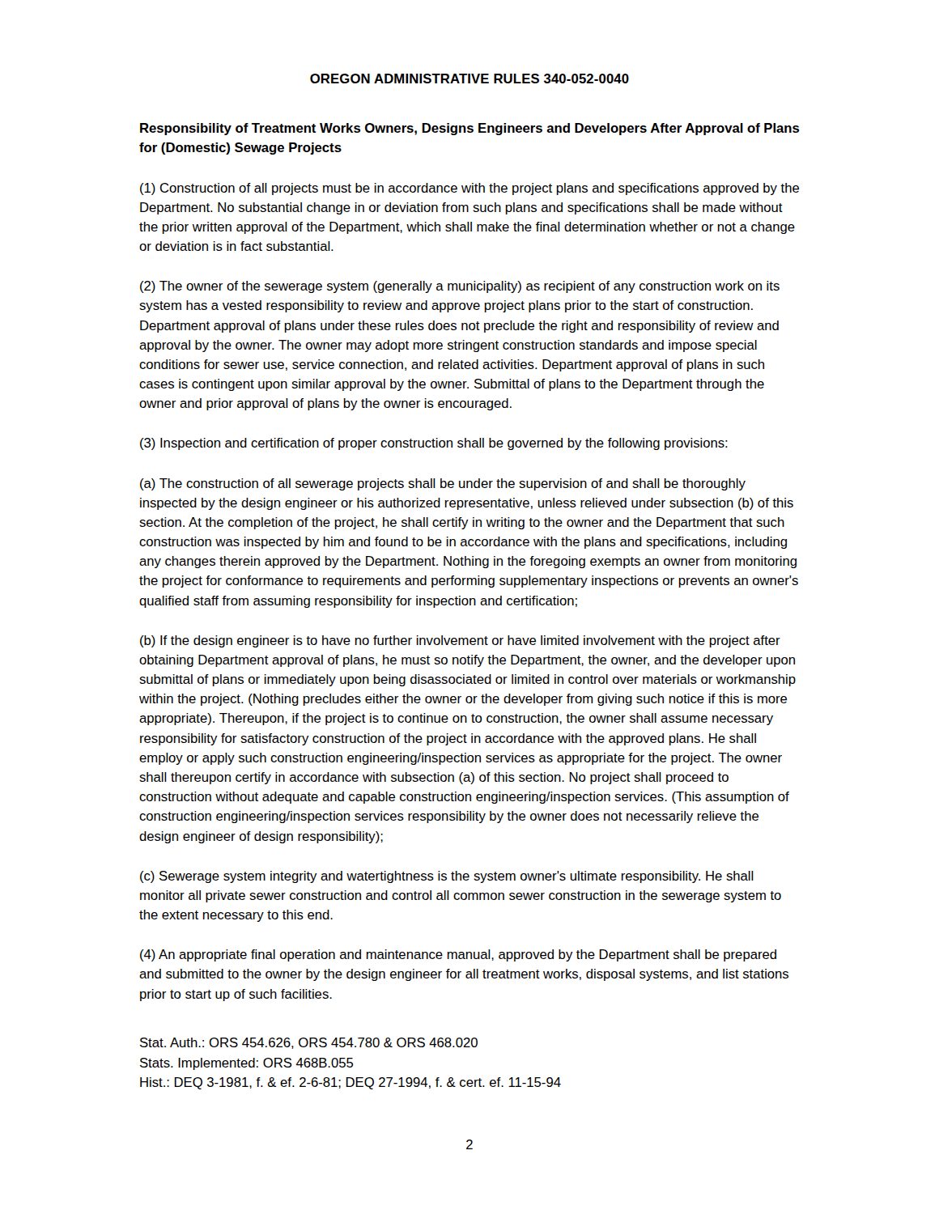OREGON ADMINISTRATIVE RULES 340-052-0040
Responsibility of Treatment Works Owners, Designs Engineers and Developers After Approval of Plans for (Domestic) Sewage Projects
(1) Construction of all projects must be in accordance with the project plans and specifications approved by the Department. No substantial change in or deviation from such plans and specifications shall be made without the prior written approval of the Department, which shall make the final determination whether or not a change or deviation is in fact substantial.
(2) The owner of the sewerage system (generally a municipality) as recipient of any construction work on its system has a vested responsibility to review and approve project plans prior to the start of construction. Department approval of plans under these rules does not preclude the right and responsibility of review and approval by the owner. The owner may adopt more stringent construction standards and impose special conditions for sewer use, service connection, and related activities. Department approval of plans in such cases is contingent upon similar approval by the owner. Submittal of plans to the Department through the owner and prior approval of plans by the owner is encouraged.
(3) Inspection and certification of proper construction shall be governed by the following provisions:
(a) The construction of all sewerage projects shall be under the supervision of and shall be thoroughly inspected by the design engineer or his authorized representative, unless relieved under subsection (b) of this section. At the completion of the project, he shall certify in writing to the owner and the Department that such construction was inspected by him and found to be in accordance with the plans and specifications, including any changes therein approved by the Department. Nothing in the foregoing exempts an owner from monitoring the project for conformance to requirements and performing supplementary inspections or prevents an owner's qualified staff from assuming responsibility for inspection and certification;
(b) If the design engineer is to have no further involvement or have limited involvement with the project after obtaining Department approval of plans, he must so notify the Department, the owner, and the developer upon submittal of plans or immediately upon being disassociated or limited in control over materials or workmanship within the project. (Nothing precludes either the owner or the developer from giving such notice if this is more appropriate). Thereupon, if the project is to continue on to construction, the owner shall assume necessary responsibility for satisfactory construction of the project in accordance with the approved plans. He shall employ or apply such construction engineering/inspection services as appropriate for the project. The owner shall thereupon certify in accordance with subsection (a) of this section. No project shall proceed to construction without adequate and capable construction engineering/inspection services. (This assumption of construction engineering/inspection services responsibility by the owner does not necessarily relieve the design engineer of design responsibility);
(c) Sewerage system integrity and watertightness is the system owner's ultimate responsibility. He shall monitor all private sewer construction and control all common sewer construction in the sewerage system to the extent necessary to this end.
(4) An appropriate final operation and maintenance manual, approved by the Department shall be prepared and submitted to the owner by the design engineer for all treatment works, disposal systems, and list stations prior to start up of such facilities.
Stat. Auth.: ORS 454.626, ORS 454.780 & ORS 468.020
Stats. Implemented: ORS 468B.055
Hist.: DEQ 3-1981, f. & ef. 2-6-81; DEQ 27-1994, f. & cert. ef. 11-15-94
2